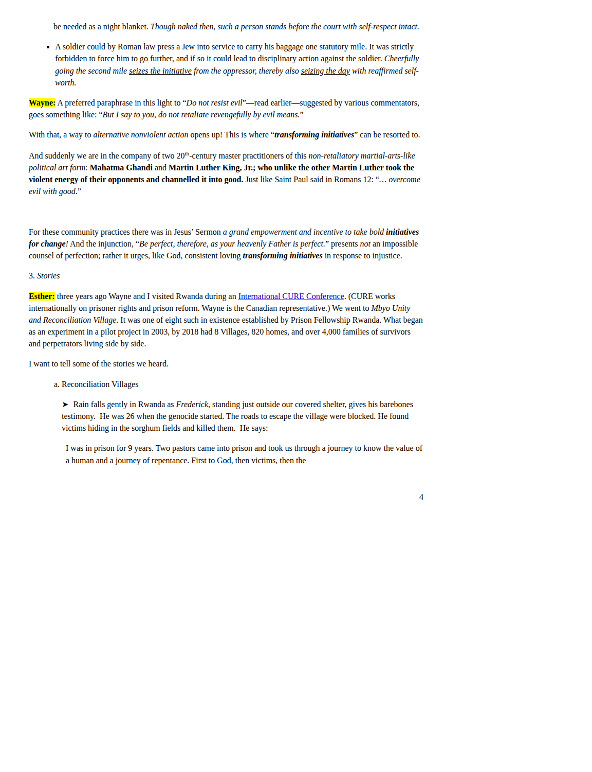be needed as a night blanket. Though naked then, such a person stands before the court with self-respect intact.
A soldier could by Roman law press a Jew into service to carry his baggage one statutory mile. It was strictly forbidden to force him to go further, and if so it could lead to disciplinary action against the soldier. Cheerfully going the second mile seizes the initiative from the oppressor, thereby also seizing the day with reaffirmed self-worth.
Wayne: A preferred paraphrase in this light to “Do not resist evil”—read earlier—suggested by various commentators, goes something like: “But I say to you, do not retaliate revengefully by evil means.”
With that, a way to alternative nonviolent action opens up! This is where “transforming initiatives” can be resorted to.
And suddenly we are in the company of two 20th-century master practitioners of this non-retaliatory martial-arts-like political art form: Mahatma Ghandi and Martin Luther King, Jr.; who unlike the other Martin Luther took the violent energy of their opponents and channelled it into good. Just like Saint Paul said in Romans 12: “… overcome evil with good.”
For these community practices there was in Jesus’ Sermon a grand empowerment and incentive to take bold initiatives for change! And the injunction, “Be perfect, therefore, as your heavenly Father is perfect.” presents not an impossible counsel of perfection; rather it urges, like God, consistent loving transforming initiatives in response to injustice.
3. Stories
Esther: three years ago Wayne and I visited Rwanda during an International CURE Conference. (CURE works internationally on prisoner rights and prison reform. Wayne is the Canadian representative.) We went to Mbyo Unity and Reconciliation Village. It was one of eight such in existence established by Prison Fellowship Rwanda. What began as an experiment in a pilot project in 2003, by 2018 had 8 Villages, 820 homes, and over 4,000 families of survivors and perpetrators living side by side.
I want to tell some of the stories we heard.
Reconciliation Villages
Rain falls gently in Rwanda as Frederick, standing just outside our covered shelter, gives his barebones testimony. He was 26 when the genocide started. The roads to escape the village were blocked. He found victims hiding in the sorghum fields and killed them. He says:
I was in prison for 9 years. Two pastors came into prison and took us through a journey to know the value of a human and a journey of repentance. First to God, then victims, then the
4